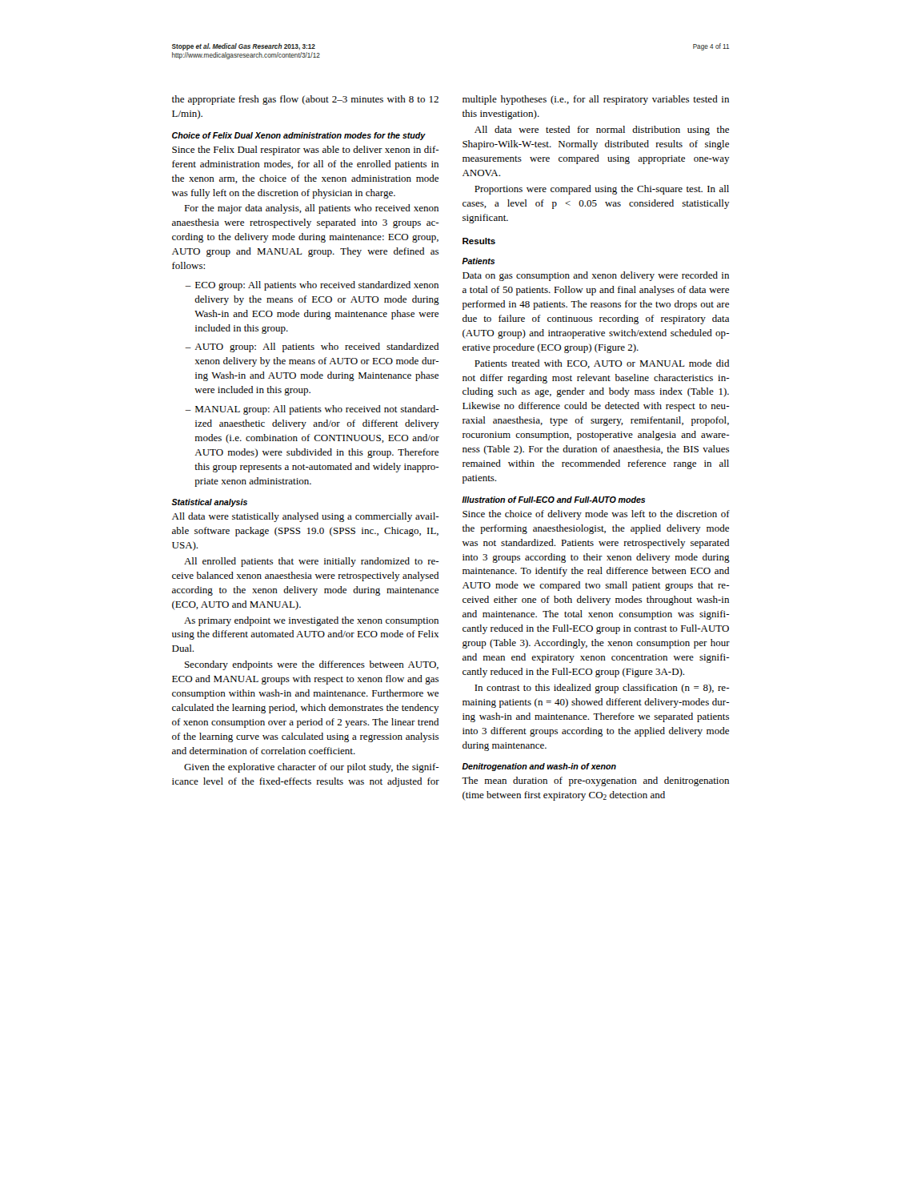Stoppe et al. Medical Gas Research 2013, 3:12
http://www.medicalgasresearch.com/content/3/1/12
Page 4 of 11
the appropriate fresh gas flow (about 2–3 minutes with 8 to 12 L/min).
Choice of Felix Dual Xenon administration modes for the study
Since the Felix Dual respirator was able to deliver xenon in different administration modes, for all of the enrolled patients in the xenon arm, the choice of the xenon administration mode was fully left on the discretion of physician in charge.
For the major data analysis, all patients who received xenon anaesthesia were retrospectively separated into 3 groups according to the delivery mode during maintenance: ECO group, AUTO group and MANUAL group. They were defined as follows:
ECO group: All patients who received standardized xenon delivery by the means of ECO or AUTO mode during Wash-in and ECO mode during maintenance phase were included in this group.
AUTO group: All patients who received standardized xenon delivery by the means of AUTO or ECO mode during Wash-in and AUTO mode during Maintenance phase were included in this group.
MANUAL group: All patients who received not standardized anaesthetic delivery and/or of different delivery modes (i.e. combination of CONTINUOUS, ECO and/or AUTO modes) were subdivided in this group. Therefore this group represents a not-automated and widely inappropriate xenon administration.
Statistical analysis
All data were statistically analysed using a commercially available software package (SPSS 19.0 (SPSS inc., Chicago, IL, USA).
All enrolled patients that were initially randomized to receive balanced xenon anaesthesia were retrospectively analysed according to the xenon delivery mode during maintenance (ECO, AUTO and MANUAL).
As primary endpoint we investigated the xenon consumption using the different automated AUTO and/or ECO mode of Felix Dual.
Secondary endpoints were the differences between AUTO, ECO and MANUAL groups with respect to xenon flow and gas consumption within wash-in and maintenance. Furthermore we calculated the learning period, which demonstrates the tendency of xenon consumption over a period of 2 years. The linear trend of the learning curve was calculated using a regression analysis and determination of correlation coefficient.
Given the explorative character of our pilot study, the significance level of the fixed-effects results was not adjusted for multiple hypotheses (i.e., for all respiratory variables tested in this investigation).
All data were tested for normal distribution using the Shapiro-Wilk-W-test. Normally distributed results of single measurements were compared using appropriate one-way ANOVA.
Proportions were compared using the Chi-square test. In all cases, a level of p < 0.05 was considered statistically significant.
Results
Patients
Data on gas consumption and xenon delivery were recorded in a total of 50 patients. Follow up and final analyses of data were performed in 48 patients. The reasons for the two drops out are due to failure of continuous recording of respiratory data (AUTO group) and intraoperative switch/extend scheduled operative procedure (ECO group) (Figure 2).
Patients treated with ECO, AUTO or MANUAL mode did not differ regarding most relevant baseline characteristics including such as age, gender and body mass index (Table 1). Likewise no difference could be detected with respect to neuraxial anaesthesia, type of surgery, remifentanil, propofol, rocuronium consumption, postoperative analgesia and awareness (Table 2). For the duration of anaesthesia, the BIS values remained within the recommended reference range in all patients.
Illustration of Full-ECO and Full-AUTO modes
Since the choice of delivery mode was left to the discretion of the performing anaesthesiologist, the applied delivery mode was not standardized. Patients were retrospectively separated into 3 groups according to their xenon delivery mode during maintenance. To identify the real difference between ECO and AUTO mode we compared two small patient groups that received either one of both delivery modes throughout wash-in and maintenance. The total xenon consumption was significantly reduced in the Full-ECO group in contrast to Full-AUTO group (Table 3). Accordingly, the xenon consumption per hour and mean end expiratory xenon concentration were significantly reduced in the Full-ECO group (Figure 3A-D).
In contrast to this idealized group classification (n = 8), remaining patients (n = 40) showed different delivery-modes during wash-in and maintenance. Therefore we separated patients into 3 different groups according to the applied delivery mode during maintenance.
Denitrogenation and wash-in of xenon
The mean duration of pre-oxygenation and denitrogenation (time between first expiratory CO2 detection and